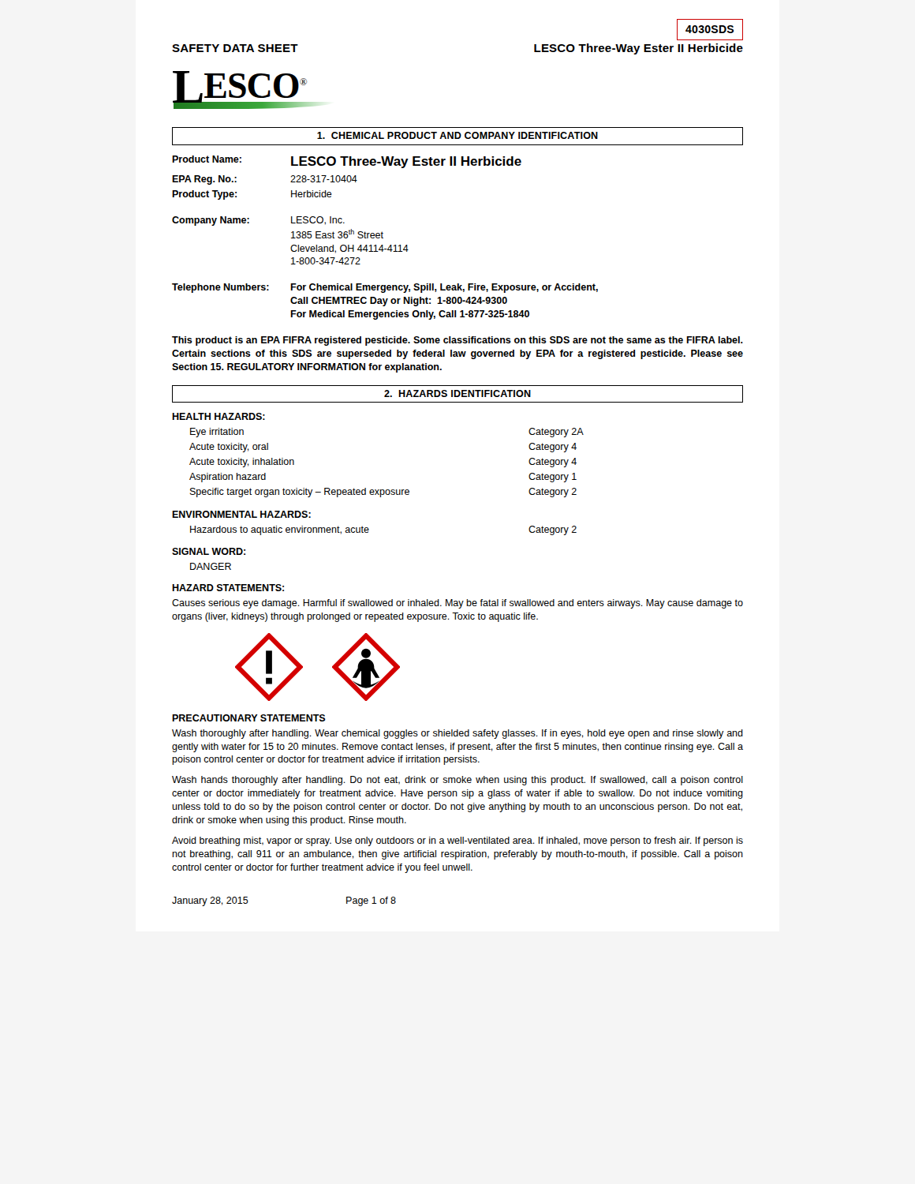4030SDS
SAFETY DATA SHEET
LESCO Three-Way Ester II Herbicide
LESCO®
1. CHEMICAL PRODUCT AND COMPANY IDENTIFICATION
| Product Name: | LESCO Three-Way Ester II Herbicide |
| EPA Reg. No.: | 228-317-10404 |
| Product Type: | Herbicide |
| Company Name: | LESCO, Inc. 1385 East 36 th Street Cleveland, OH 44114-4114 1-800-347-4272 |
| Telephone Numbers: | For Chemical Emergency, Spill, Leak, Fire, Exposure, or Accident, Call CHEMTREC Day or Night: 1-800-424-9300 For Medical Emergencies Only, Call 1-877-325-1840 |
This product is an EPA FIFRA registered pesticide. Some classifications on this SDS are not the same as the FIFRA label. Certain sections of this SDS are superseded by federal law governed by EPA for a registered pesticide. Please see Section 15. REGULATORY INFORMATION for explanation.
2. HAZARDS IDENTIFICATION
HEALTH HAZARDS:
| Eye irritation | Category 2A |
| Acute toxicity, oral | Category 4 |
| Acute toxicity, inhalation | Category 4 |
| Aspiration hazard | Category 1 |
| Specific target organ toxicity – Repeated exposure | Category 2 |
ENVIRONMENTAL HAZARDS:
| Hazardous to aquatic environment, acute | Category 2 |
SIGNAL WORD:
DANGER
HAZARD STATEMENTS:
Causes serious eye damage. Harmful if swallowed or inhaled. May be fatal if swallowed and enters airways. May cause damage to organs (liver, kidneys) through prolonged or repeated exposure. Toxic to aquatic life.
PRECAUTIONARY STATEMENTS
Wash thoroughly after handling. Wear chemical goggles or shielded safety glasses. If in eyes, hold eye open and rinse slowly and gently with water for 15 to 20 minutes. Remove contact lenses, if present, after the first 5 minutes, then continue rinsing eye. Call a poison control center or doctor for treatment advice if irritation persists.
Wash hands thoroughly after handling. Do not eat, drink or smoke when using this product. If swallowed, call a poison control center or doctor immediately for treatment advice. Have person sip a glass of water if able to swallow. Do not induce vomiting unless told to do so by the poison control center or doctor. Do not give anything by mouth to an unconscious person. Do not eat, drink or smoke when using this product. Rinse mouth.
Avoid breathing mist, vapor or spray. Use only outdoors or in a well-ventilated area. If inhaled, move person to fresh air. If person is not breathing, call 911 or an ambulance, then give artificial respiration, preferably by mouth-to-mouth, if possible. Call a poison control center or doctor for further treatment advice if you feel unwell.
January 28, 2015 Page 1 of 8